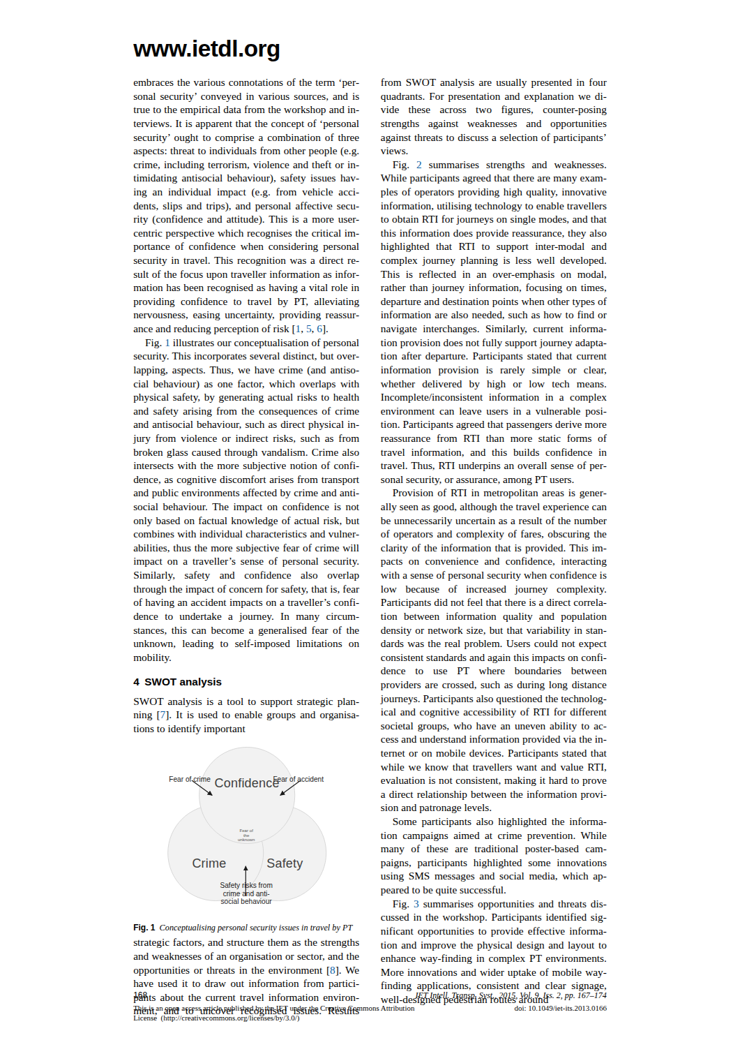www.ietdl.org
embraces the various connotations of the term ‘personal security’ conveyed in various sources, and is true to the empirical data from the workshop and interviews. It is apparent that the concept of ‘personal security’ ought to comprise a combination of three aspects: threat to individuals from other people (e.g. crime, including terrorism, violence and theft or intimidating antisocial behaviour), safety issues having an individual impact (e.g. from vehicle accidents, slips and trips), and personal affective security (confidence and attitude). This is a more user-centric perspective which recognises the critical importance of confidence when considering personal security in travel. This recognition was a direct result of the focus upon traveller information as information has been recognised as having a vital role in providing confidence to travel by PT, alleviating nervousness, easing uncertainty, providing reassurance and reducing perception of risk [1, 5, 6].
Fig. 1 illustrates our conceptualisation of personal security. This incorporates several distinct, but overlapping, aspects. Thus, we have crime (and antisocial behaviour) as one factor, which overlaps with physical safety, by generating actual risks to health and safety arising from the consequences of crime and antisocial behaviour, such as direct physical injury from violence or indirect risks, such as from broken glass caused through vandalism. Crime also intersects with the more subjective notion of confidence, as cognitive discomfort arises from transport and public environments affected by crime and antisocial behaviour. The impact on confidence is not only based on factual knowledge of actual risk, but combines with individual characteristics and vulnerabilities, thus the more subjective fear of crime will impact on a traveller’s sense of personal security. Similarly, safety and confidence also overlap through the impact of concern for safety, that is, fear of having an accident impacts on a traveller’s confidence to undertake a journey. In many circumstances, this can become a generalised fear of the unknown, leading to self-imposed limitations on mobility.
4 SWOT analysis
SWOT analysis is a tool to support strategic planning [7]. It is used to enable groups and organisations to identify important
Confidence
Crime
Safety
Fear of
the
unknown
Fear of crime
Fear of accident
Safety risks from
crime and anti-
social behaviour
Fig. 1 Conceptualising personal security issues in travel by PT
strategic factors, and structure them as the strengths and weaknesses of an organisation or sector, and the opportunities or threats in the environment [8]. We have used it to draw out information from participants about the current travel information environment, and to uncover recognised issues. Results from SWOT analysis are usually presented in four quadrants. For presentation and explanation we divide these across two figures, counter-posing strengths against weaknesses and opportunities against threats to discuss a selection of participants’ views.
Fig. 2 summarises strengths and weaknesses. While participants agreed that there are many examples of operators providing high quality, innovative information, utilising technology to enable travellers to obtain RTI for journeys on single modes, and that this information does provide reassurance, they also highlighted that RTI to support inter-modal and complex journey planning is less well developed. This is reflected in an over-emphasis on modal, rather than journey information, focusing on times, departure and destination points when other types of information are also needed, such as how to find or navigate interchanges. Similarly, current information provision does not fully support journey adaptation after departure. Participants stated that current information provision is rarely simple or clear, whether delivered by high or low tech means. Incomplete/inconsistent information in a complex environment can leave users in a vulnerable position. Participants agreed that passengers derive more reassurance from RTI than more static forms of travel information, and this builds confidence in travel. Thus, RTI underpins an overall sense of personal security, or assurance, among PT users.
Provision of RTI in metropolitan areas is generally seen as good, although the travel experience can be unnecessarily uncertain as a result of the number of operators and complexity of fares, obscuring the clarity of the information that is provided. This impacts on convenience and confidence, interacting with a sense of personal security when confidence is low because of increased journey complexity. Participants did not feel that there is a direct correlation between information quality and population density or network size, but that variability in standards was the real problem. Users could not expect consistent standards and again this impacts on confidence to use PT where boundaries between providers are crossed, such as during long distance journeys. Participants also questioned the technological and cognitive accessibility of RTI for different societal groups, who have an uneven ability to access and understand information provided via the internet or on mobile devices. Participants stated that while we know that travellers want and value RTI, evaluation is not consistent, making it hard to prove a direct relationship between the information provision and patronage levels.
Some participants also highlighted the information campaigns aimed at crime prevention. While many of these are traditional poster-based campaigns, participants highlighted some innovations using SMS messages and social media, which appeared to be quite successful.
Fig. 3 summarises opportunities and threats discussed in the workshop. Participants identified significant opportunities to provide effective information and improve the physical design and layout to enhance way-finding in complex PT environments. More innovations and wider uptake of mobile way-finding applications, consistent and clear signage, well-designed pedestrian routes around
168
IET Intell. Transp. Syst., 2015, Vol. 9, Iss. 2, pp. 167–174
This is an open access article published by the IET under the Creative Commons Attribution
doi: 10.1049/iet-its.2013.0166
License (http://creativecommons.org/licenses/by/3.0/)